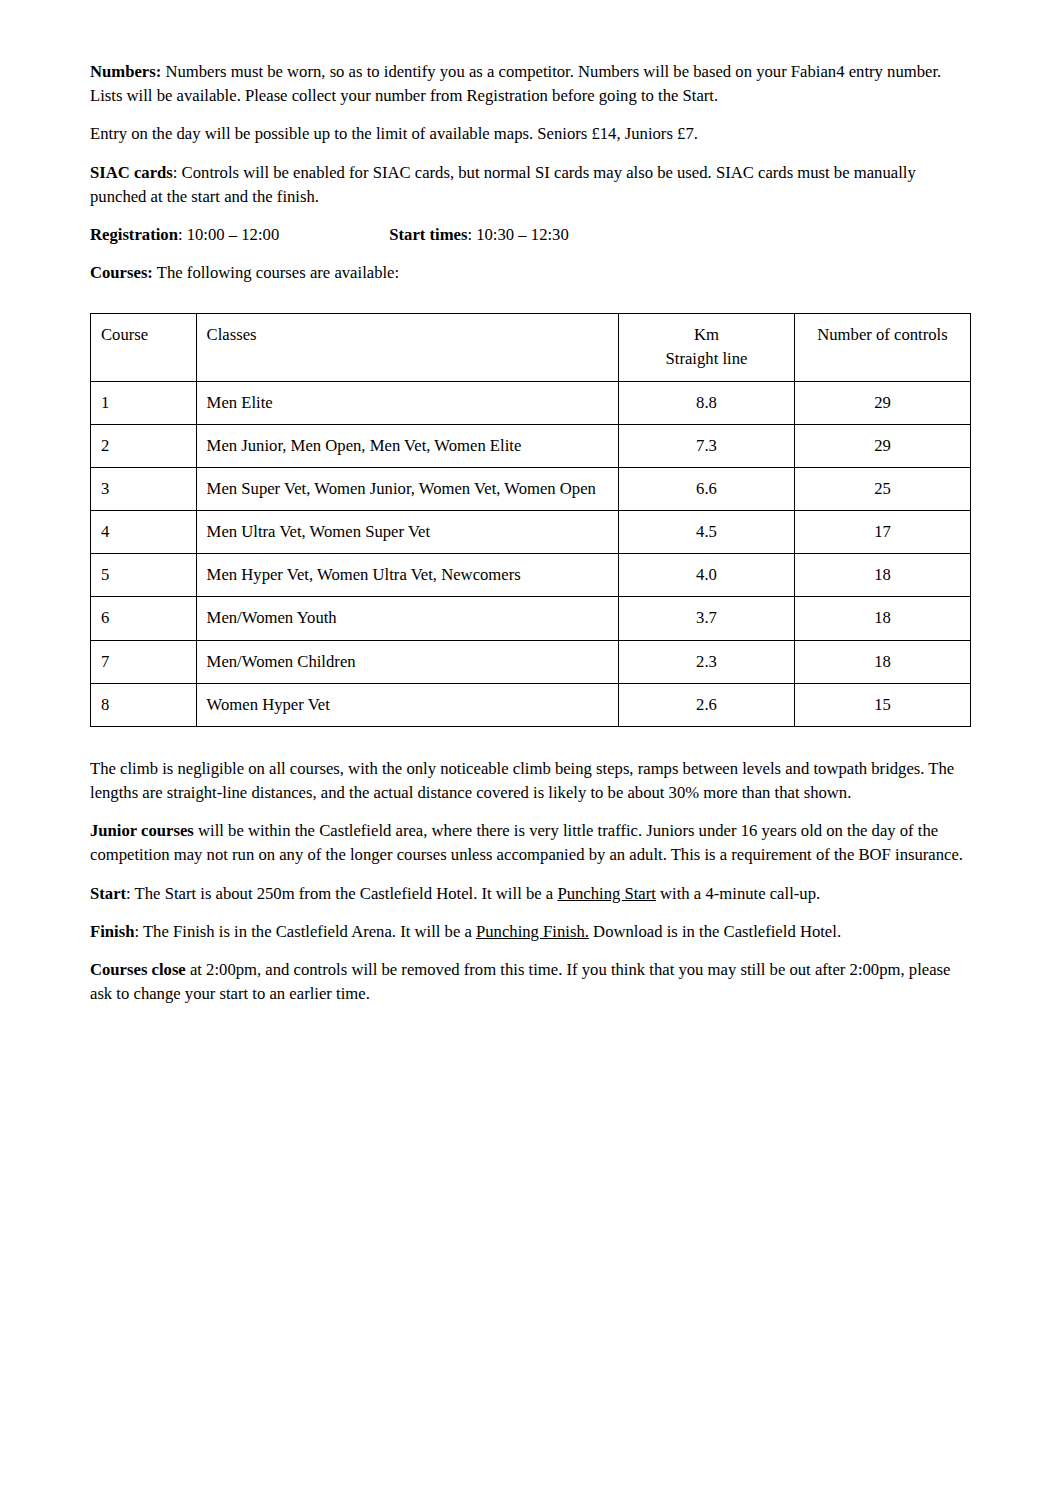Numbers: Numbers must be worn, so as to identify you as a competitor. Numbers will be based on your Fabian4 entry number. Lists will be available. Please collect your number from Registration before going to the Start.
Entry on the day will be possible up to the limit of available maps. Seniors £14, Juniors £7.
SIAC cards: Controls will be enabled for SIAC cards, but normal SI cards may also be used. SIAC cards must be manually punched at the start and the finish.
Registration: 10:00 – 12:00 Start times: 10:30 – 12:30
Courses: The following courses are available:
| Course | Classes | Km Straight line | Number of controls |
| --- | --- | --- | --- |
| 1 | Men Elite | 8.8 | 29 |
| 2 | Men Junior, Men Open, Men Vet, Women Elite | 7.3 | 29 |
| 3 | Men Super Vet, Women Junior, Women Vet, Women Open | 6.6 | 25 |
| 4 | Men Ultra Vet, Women Super Vet | 4.5 | 17 |
| 5 | Men Hyper Vet, Women Ultra Vet, Newcomers | 4.0 | 18 |
| 6 | Men/Women Youth | 3.7 | 18 |
| 7 | Men/Women Children | 2.3 | 18 |
| 8 | Women Hyper Vet | 2.6 | 15 |
The climb is negligible on all courses, with the only noticeable climb being steps, ramps between levels and towpath bridges. The lengths are straight-line distances, and the actual distance covered is likely to be about 30% more than that shown.
Junior courses will be within the Castlefield area, where there is very little traffic. Juniors under 16 years old on the day of the competition may not run on any of the longer courses unless accompanied by an adult. This is a requirement of the BOF insurance.
Start: The Start is about 250m from the Castlefield Hotel. It will be a Punching Start with a 4-minute call-up.
Finish: The Finish is in the Castlefield Arena. It will be a Punching Finish. Download is in the Castlefield Hotel.
Courses close at 2:00pm, and controls will be removed from this time. If you think that you may still be out after 2:00pm, please ask to change your start to an earlier time.